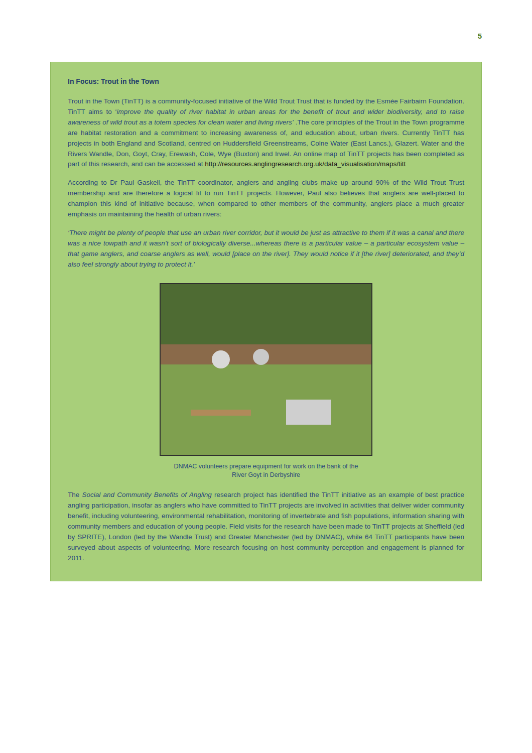5
In Focus: Trout in the Town
Trout in the Town (TinTT) is a community-focused initiative of the Wild Trout Trust that is funded by the Esmée Fairbairn Foundation. TinTT aims to ‘improve the quality of river habitat in urban areas for the benefit of trout and wider biodiversity, and to raise awareness of wild trout as a totem species for clean water and living rivers’ .The core principles of the Trout in the Town programme are habitat restoration and a commitment to increasing awareness of, and education about, urban rivers. Currently TinTT has projects in both England and Scotland, centred on Huddersfield Greenstreams, Colne Water (East Lancs.), Glazert. Water and the Rivers Wandle, Don, Goyt, Cray, Erewash, Cole, Wye (Buxton) and Irwel. An online map of TinTT projects has been completed as part of this research, and can be accessed at http://resources.anglingresearch.org.uk/data_visualisation/maps/titt
According to Dr Paul Gaskell, the TinTT coordinator, anglers and angling clubs make up around 90% of the Wild Trout Trust membership and are therefore a logical fit to run TinTT projects. However, Paul also believes that anglers are well-placed to champion this kind of initiative because, when compared to other members of the community, anglers place a much greater emphasis on maintaining the health of urban rivers:
‘There might be plenty of people that use an urban river corridor, but it would be just as attractive to them if it was a canal and there was a nice towpath and it wasn’t sort of biologically diverse...whereas there is a particular value – a particular ecosystem value – that game anglers, and coarse anglers as well, would [place on the river]. They would notice if it [the river] deteriorated, and they’d also feel strongly about trying to protect it.’
DNMAC volunteers prepare equipment for work on the bank of the
River Goyt in Derbyshire
The Social and Community Benefits of Angling research project has identified the TinTT initiative as an example of best practice angling participation, insofar as anglers who have committed to TinTT projects are involved in activities that deliver wider community benefit, including volunteering, environmental rehabilitation, monitoring of invertebrate and fish populations, information sharing with community members and education of young people. Field visits for the research have been made to TinTT projects at Sheffield (led by SPRITE), London (led by the Wandle Trust) and Greater Manchester (led by DNMAC), while 64 TinTT participants have been surveyed about aspects of volunteering. More research focusing on host community perception and engagement is planned for 2011.